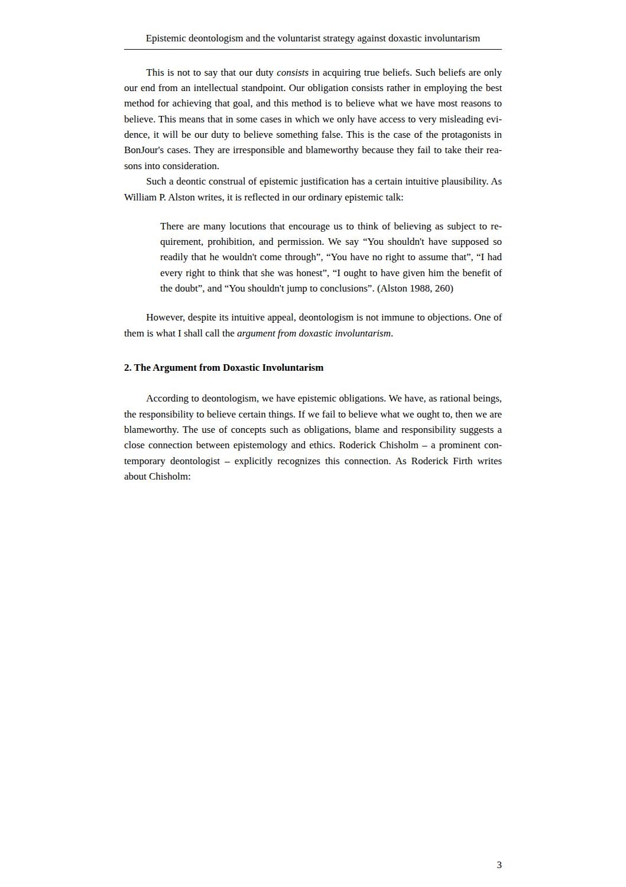Epistemic deontologism and the voluntarist strategy against doxastic involuntarism
This is not to say that our duty consists in acquiring true beliefs. Such beliefs are only our end from an intellectual standpoint. Our obligation consists rather in employing the best method for achieving that goal, and this method is to believe what we have most reasons to believe. This means that in some cases in which we only have access to very misleading evidence, it will be our duty to believe something false. This is the case of the protagonists in BonJour's cases. They are irresponsible and blameworthy because they fail to take their reasons into consideration.
Such a deontic construal of epistemic justification has a certain intuitive plausibility. As William P. Alston writes, it is reflected in our ordinary epistemic talk:
There are many locutions that encourage us to think of believing as subject to requirement, prohibition, and permission. We say “You shouldn't have supposed so readily that he wouldn't come through”, “You have no right to assume that”, “I had every right to think that she was honest”, “I ought to have given him the benefit of the doubt”, and “You shouldn't jump to conclusions”. (Alston 1988, 260)
However, despite its intuitive appeal, deontologism is not immune to objections. One of them is what I shall call the argument from doxastic involuntarism.
2. The Argument from Doxastic Involuntarism
According to deontologism, we have epistemic obligations. We have, as rational beings, the responsibility to believe certain things. If we fail to believe what we ought to, then we are blameworthy. The use of concepts such as obligations, blame and responsibility suggests a close connection between epistemology and ethics. Roderick Chisholm – a prominent contemporary deontologist – explicitly recognizes this connection. As Roderick Firth writes about Chisholm:
3